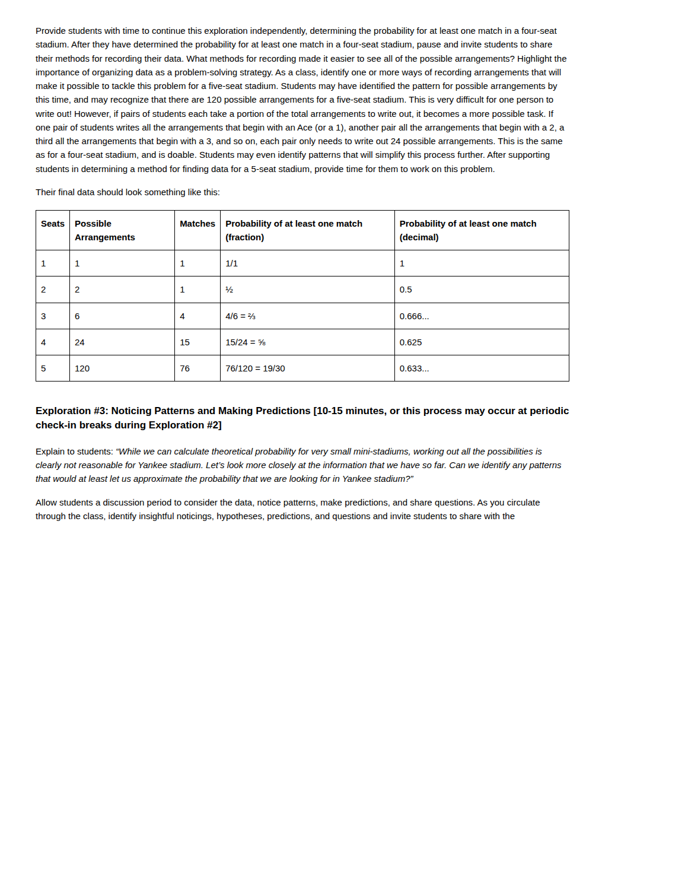Provide students with time to continue this exploration independently, determining the probability for at least one match in a four-seat stadium. After they have determined the probability for at least one match in a four-seat stadium, pause and invite students to share their methods for recording their data. What methods for recording made it easier to see all of the possible arrangements? Highlight the importance of organizing data as a problem-solving strategy. As a class, identify one or more ways of recording arrangements that will make it possible to tackle this problem for a five-seat stadium. Students may have identified the pattern for possible arrangements by this time, and may recognize that there are 120 possible arrangements for a five-seat stadium. This is very difficult for one person to write out! However, if pairs of students each take a portion of the total arrangements to write out, it becomes a more possible task. If one pair of students writes all the arrangements that begin with an Ace (or a 1), another pair all the arrangements that begin with a 2, a third all the arrangements that begin with a 3, and so on, each pair only needs to write out 24 possible arrangements. This is the same as for a four-seat stadium, and is doable. Students may even identify patterns that will simplify this process further. After supporting students in determining a method for finding data for a 5-seat stadium, provide time for them to work on this problem.
Their final data should look something like this:
| Seats | Possible Arrangements | Matches | Probability of at least one match (fraction) | Probability of at least one match (decimal) |
| --- | --- | --- | --- | --- |
| 1 | 1 | 1 | 1/1 | 1 |
| 2 | 2 | 1 | ½ | 0.5 |
| 3 | 6 | 4 | 4/6 = ⅔ | 0.666... |
| 4 | 24 | 15 | 15/24 = ⅝ | 0.625 |
| 5 | 120 | 76 | 76/120 = 19/30 | 0.633... |
Exploration #3: Noticing Patterns and Making Predictions [10-15 minutes, or this process may occur at periodic check-in breaks during Exploration #2]
Explain to students: “While we can calculate theoretical probability for very small mini-stadiums, working out all the possibilities is clearly not reasonable for Yankee stadium. Let’s look more closely at the information that we have so far. Can we identify any patterns that would at least let us approximate the probability that we are looking for in Yankee stadium?”
Allow students a discussion period to consider the data, notice patterns, make predictions, and share questions. As you circulate through the class, identify insightful noticings, hypotheses, predictions, and questions and invite students to share with the